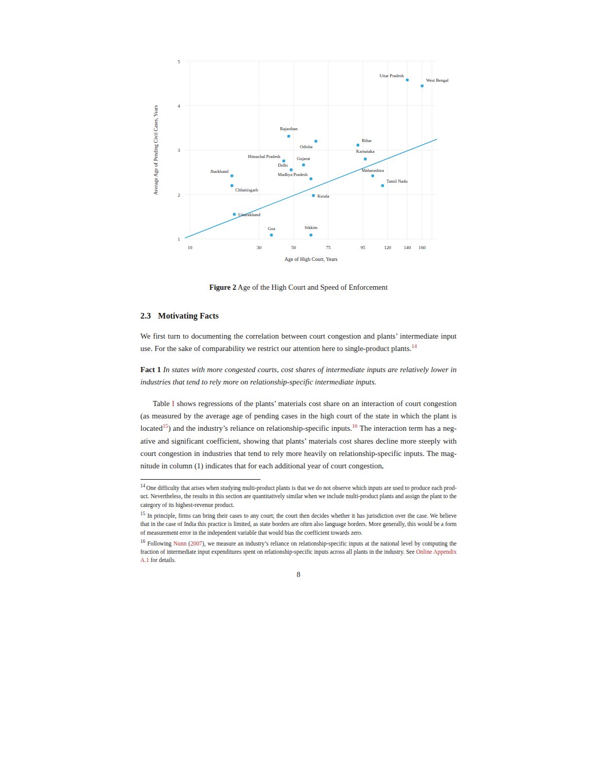1 2 3 4 5 10 30 50 75 95 120 140 160 Age of High Court, Years Average Age of Pending Civil Cases, Years Uttar Pradesh West Bengal Rajasthan Odisha Bihar Karnataka Himachal Pradesh Gujarat Delhi Madhya Pradesh Maharashtra Tamil Nadu Jharkhand Chhattisgarh Kerala Uttarakhand Goa Sikkim
Figure 2 Age of the High Court and Speed of Enforcement
2.3 Motivating Facts
We first turn to documenting the correlation between court congestion and plants’ intermediate input use. For the sake of comparability we restrict our attention here to single-product plants.14
Fact 1 In states with more congested courts, cost shares of intermediate inputs are relatively lower in industries that tend to rely more on relationship-specific intermediate inputs.
Table I shows regressions of the plants’ materials cost share on an interaction of court congestion (as measured by the average age of pending cases in the high court of the state in which the plant is located15) and the industry’s reliance on relationship-specific inputs.16 The interaction term has a negative and significant coefficient, showing that plants’ materials cost shares decline more steeply with court congestion in industries that tend to rely more heavily on relationship-specific inputs. The magnitude in column (1) indicates that for each additional year of court congestion,
14 One difficulty that arises when studying multi-product plants is that we do not observe which inputs are used to produce each product. Nevertheless, the results in this section are quantitatively similar when we include multi-product plants and assign the plant to the category of its highest-revenue product.
15 In principle, firms can bring their cases to any court; the court then decides whether it has jurisdiction over the case. We believe that in the case of India this practice is limited, as state borders are often also language borders. More generally, this would be a form of measurement error in the independent variable that would bias the coefficient towards zero.
16 Following Nunn (2007), we measure an industry’s reliance on relationship-specific inputs at the national level by computing the fraction of intermediate input expenditures spent on relationship-specific inputs across all plants in the industry. See Online Appendix A.1 for details.
8